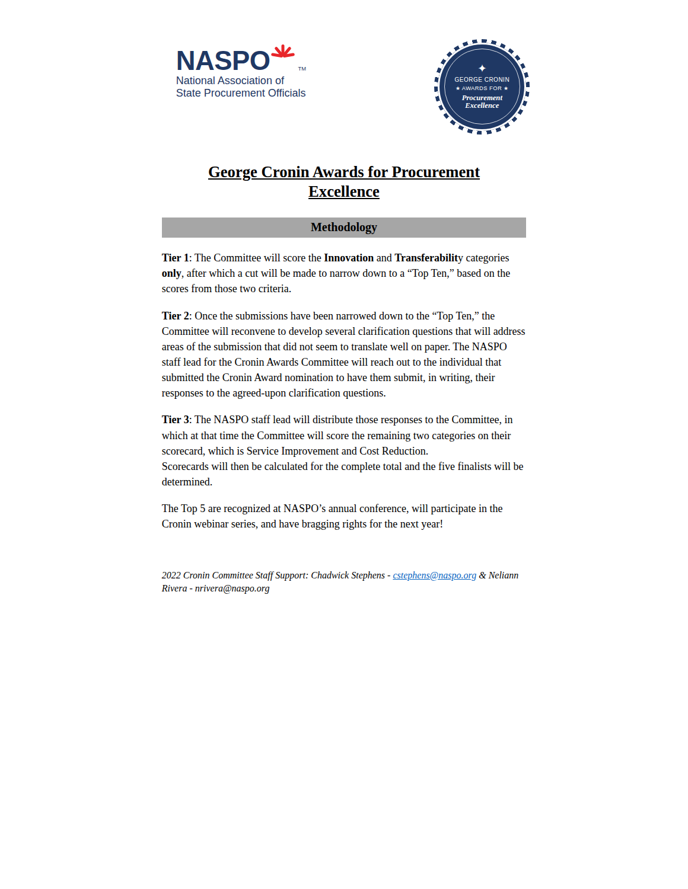NASPO TM
National Association of
State Procurement Officials
✦
George Cronin
★ awards for ★
Procurement
Excellence
George Cronin Awards for Procurement
Excellence
Methodology
Tier 1: The Committee will score the Innovation and Transferability categories only, after which a cut will be made to narrow down to a “Top Ten,” based on the scores from those two criteria.
Tier 2: Once the submissions have been narrowed down to the “Top Ten,” the Committee will reconvene to develop several clarification questions that will address areas of the submission that did not seem to translate well on paper. The NASPO staff lead for the Cronin Awards Committee will reach out to the individual that submitted the Cronin Award nomination to have them submit, in writing, their responses to the agreed-upon clarification questions.
Tier 3: The NASPO staff lead will distribute those responses to the Committee, in which at that time the Committee will score the remaining two categories on their scorecard, which is Service Improvement and Cost Reduction.
Scorecards will then be calculated for the complete total and the five finalists will be determined.
The Top 5 are recognized at NASPO’s annual conference, will participate in the Cronin webinar series, and have bragging rights for the next year!
2022 Cronin Committee Staff Support: Chadwick Stephens - cstephens@naspo.org & Neliann Rivera - nrivera@naspo.org